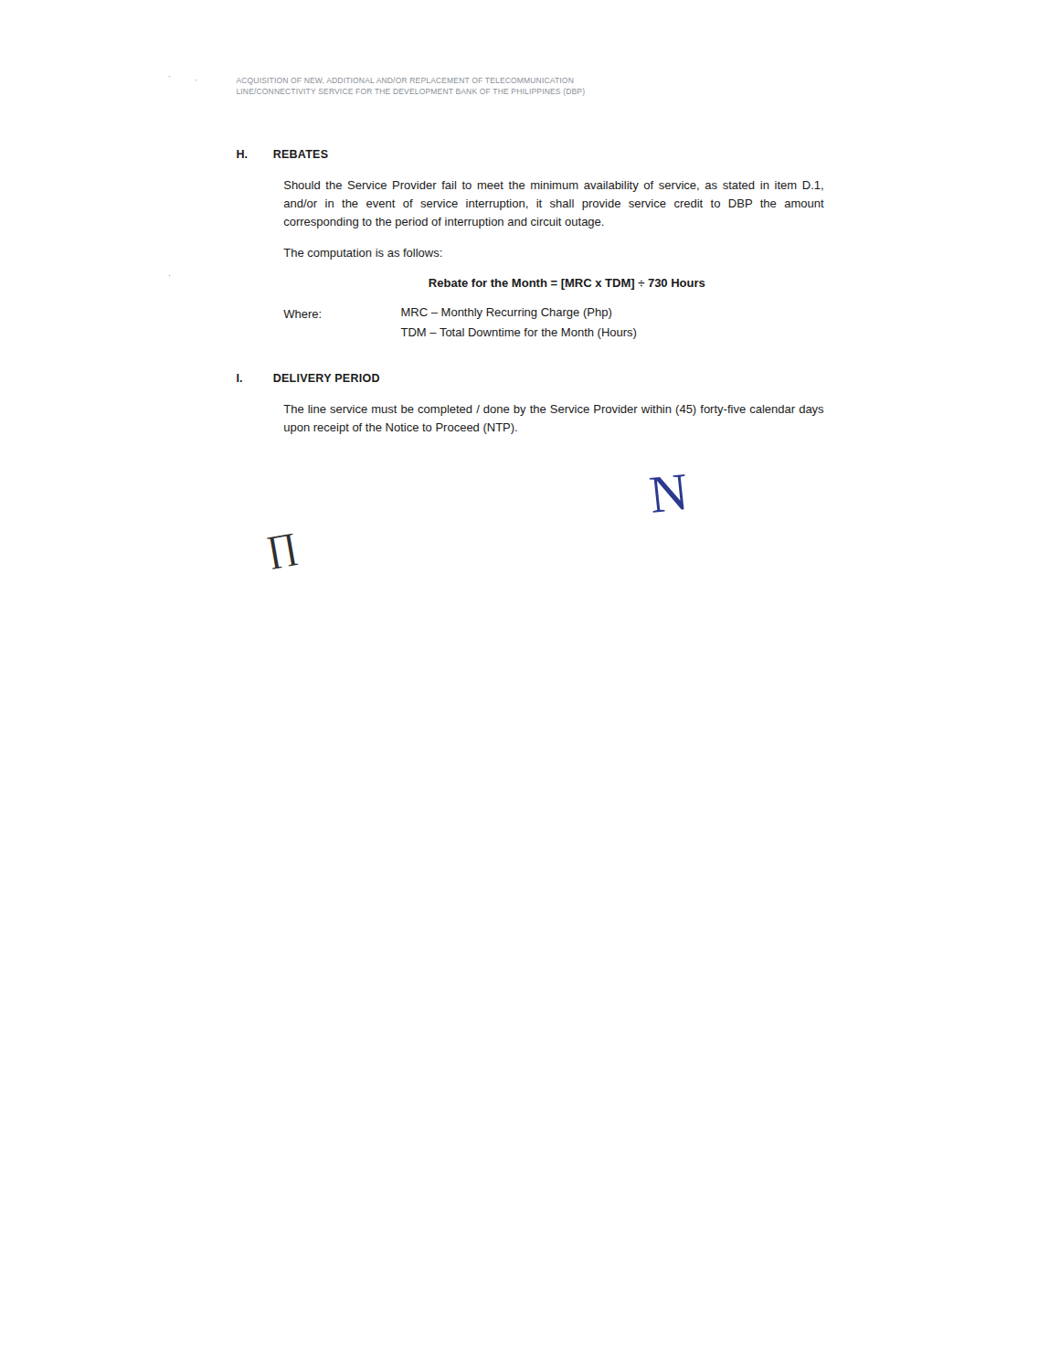· · ·
Acquisition of New, Additional and/or Replacement of Telecommunication Line/Connectivity Service for the Development Bank of the Philippines (DBP)
H.
REBATES
Should the Service Provider fail to meet the minimum availability of service, as stated in item D.1, and/or in the event of service interruption, it shall provide service credit to DBP the amount corresponding to the period of interruption and circuit outage.
The computation is as follows:
Rebate for the Month = [MRC x TDM] ÷ 730 Hours
Where:
MRC – Monthly Recurring Charge (Php)
TDM – Total Downtime for the Month (Hours)
I.
DELIVERY PERIOD
The line service must be completed / done by the Service Provider within (45) forty-five calendar days upon receipt of the Notice to Proceed (NTP).
N
∏